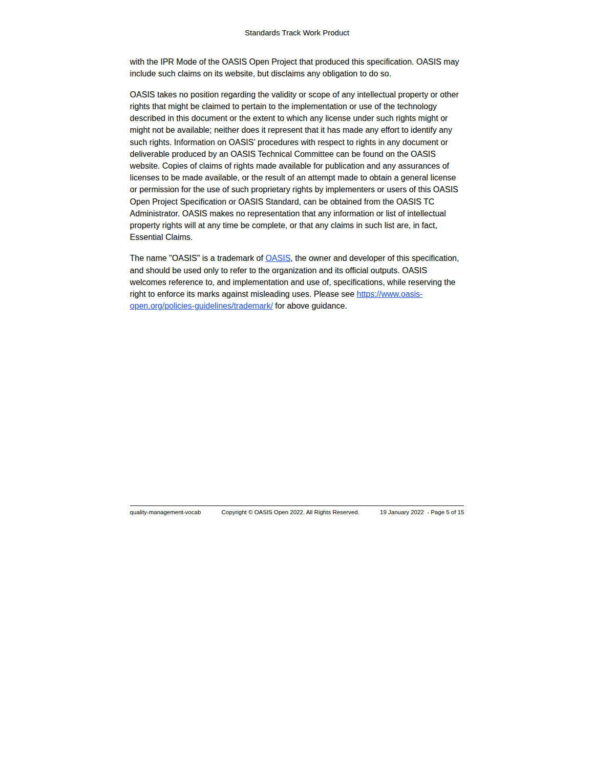Standards Track Work Product
with the IPR Mode of the OASIS Open Project that produced this specification. OASIS may include such claims on its website, but disclaims any obligation to do so.
OASIS takes no position regarding the validity or scope of any intellectual property or other rights that might be claimed to pertain to the implementation or use of the technology described in this document or the extent to which any license under such rights might or might not be available; neither does it represent that it has made any effort to identify any such rights. Information on OASIS' procedures with respect to rights in any document or deliverable produced by an OASIS Technical Committee can be found on the OASIS website. Copies of claims of rights made available for publication and any assurances of licenses to be made available, or the result of an attempt made to obtain a general license or permission for the use of such proprietary rights by implementers or users of this OASIS Open Project Specification or OASIS Standard, can be obtained from the OASIS TC Administrator. OASIS makes no representation that any information or list of intellectual property rights will at any time be complete, or that any claims in such list are, in fact, Essential Claims.
The name "OASIS" is a trademark of OASIS, the owner and developer of this specification, and should be used only to refer to the organization and its official outputs. OASIS welcomes reference to, and implementation and use of, specifications, while reserving the right to enforce its marks against misleading uses. Please see https://www.oasis-open.org/policies-guidelines/trademark/ for above guidance.
quality-management-vocab
Copyright © OASIS Open 2022. All Rights Reserved.
19 January 2022 - Page 5 of 15